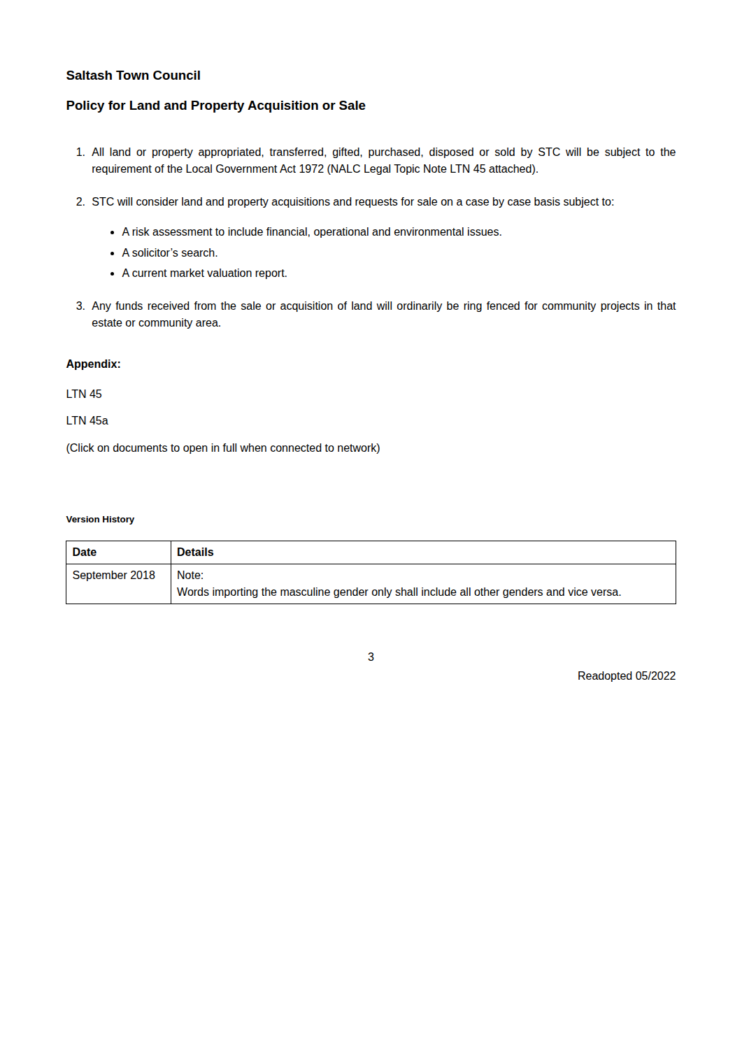Saltash Town Council
Policy for Land and Property Acquisition or Sale
All land or property appropriated, transferred, gifted, purchased, disposed or sold by STC will be subject to the requirement of the Local Government Act 1972 (NALC Legal Topic Note LTN 45 attached).
STC will consider land and property acquisitions and requests for sale on a case by case basis subject to:
A risk assessment to include financial, operational and environmental issues.
A solicitor’s search.
A current market valuation report.
Any funds received from the sale or acquisition of land will ordinarily be ring fenced for community projects in that estate or community area.
Appendix:
LTN 45
LTN 45a
(Click on documents to open in full when connected to network)
Version History
| Date | Details |
| --- | --- |
| September 2018 | Note: Words importing the masculine gender only shall include all other genders and vice versa. |
3
Readopted 05/2022